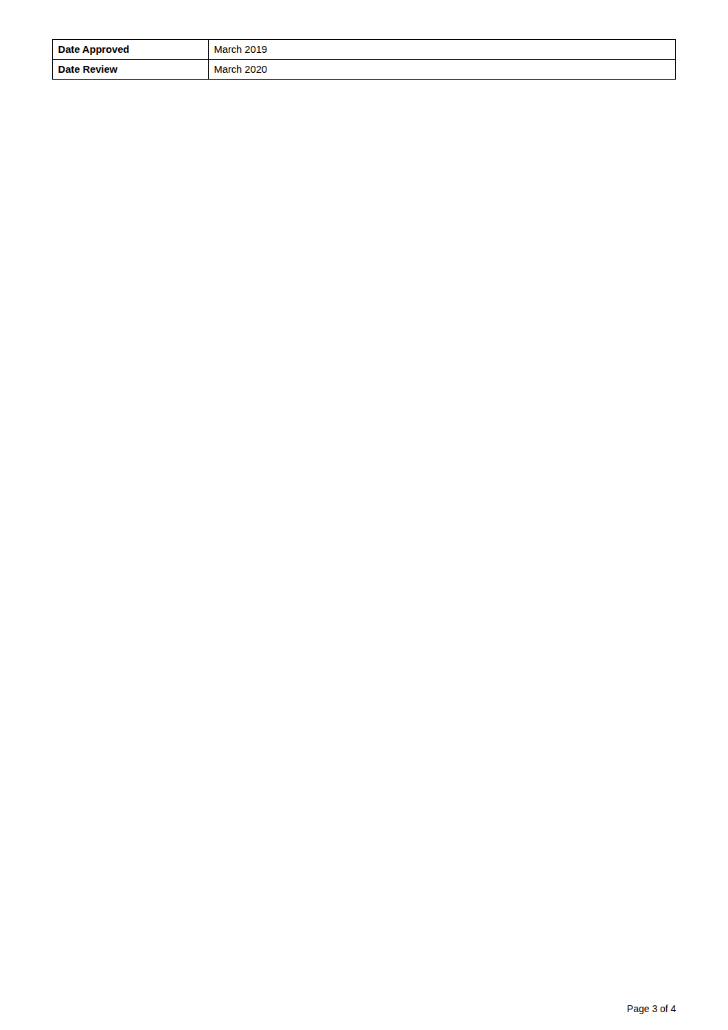| Date Approved | March 2019 |
| Date Review | March 2020 |
Page 3 of 4